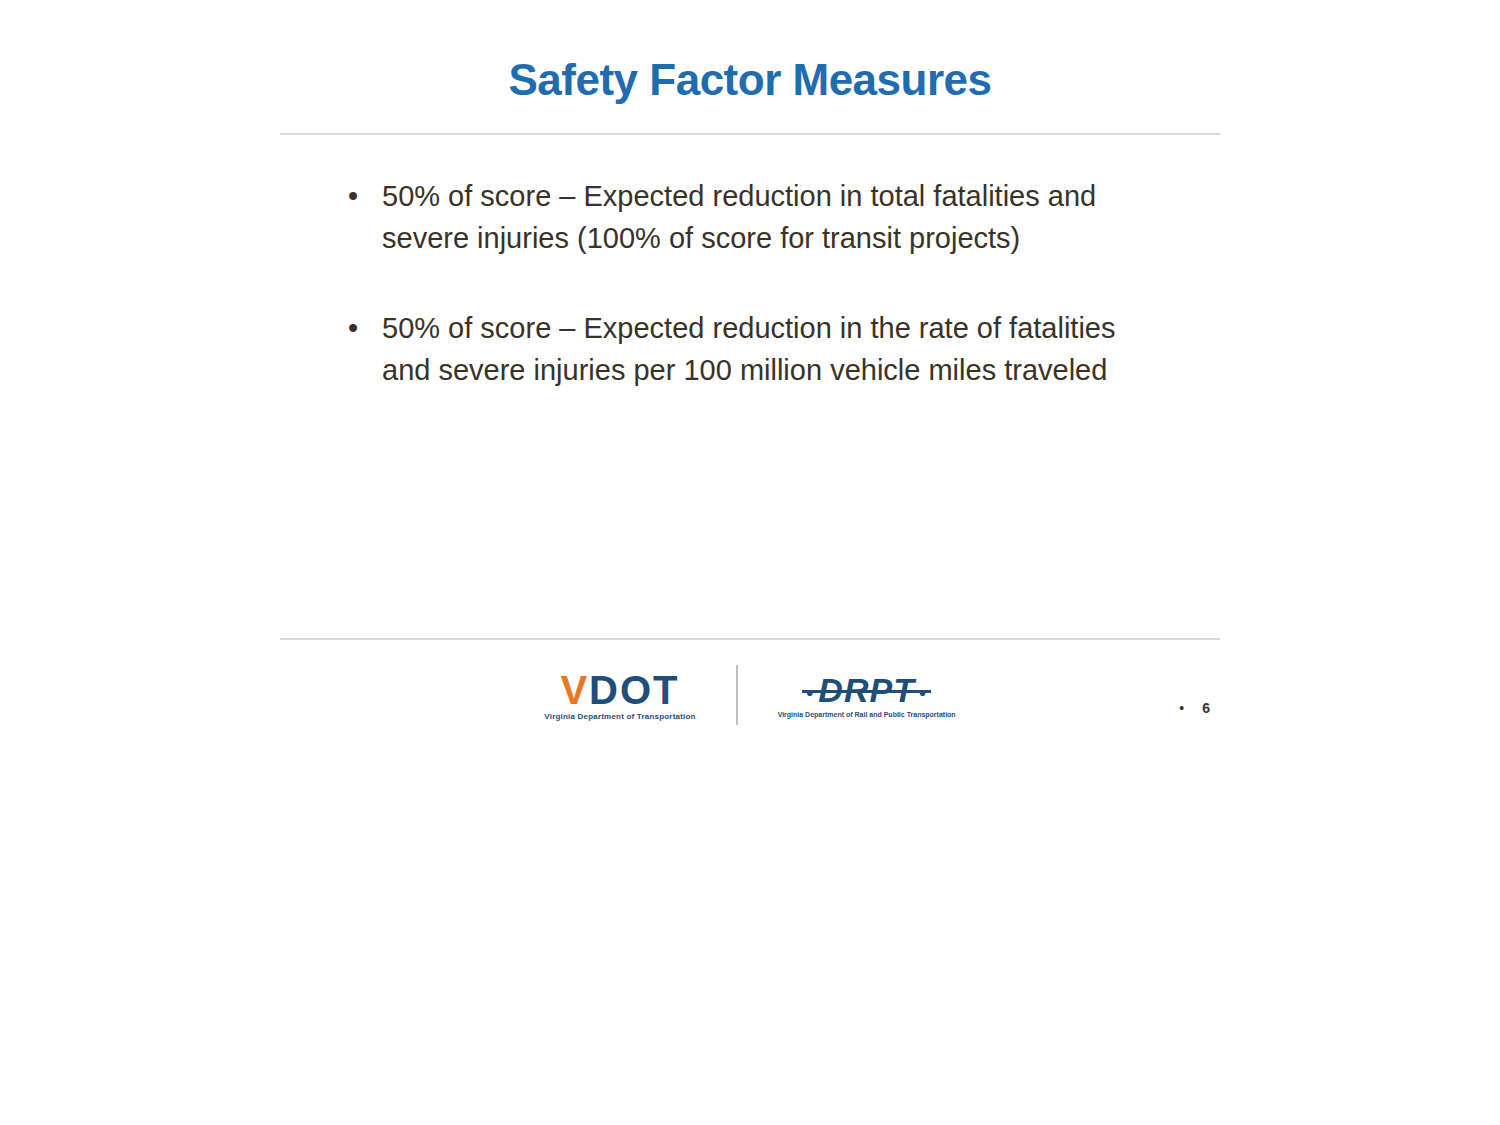Safety Factor Measures
50% of score – Expected reduction in total fatalities and severe injuries (100% of score for transit projects)
50% of score – Expected reduction in the rate of fatalities and severe injuries per 100 million vehicle miles traveled
VDOT
Virginia Department of Transportation
DRPT
Virginia Department of Rail and Public Transportation
•6